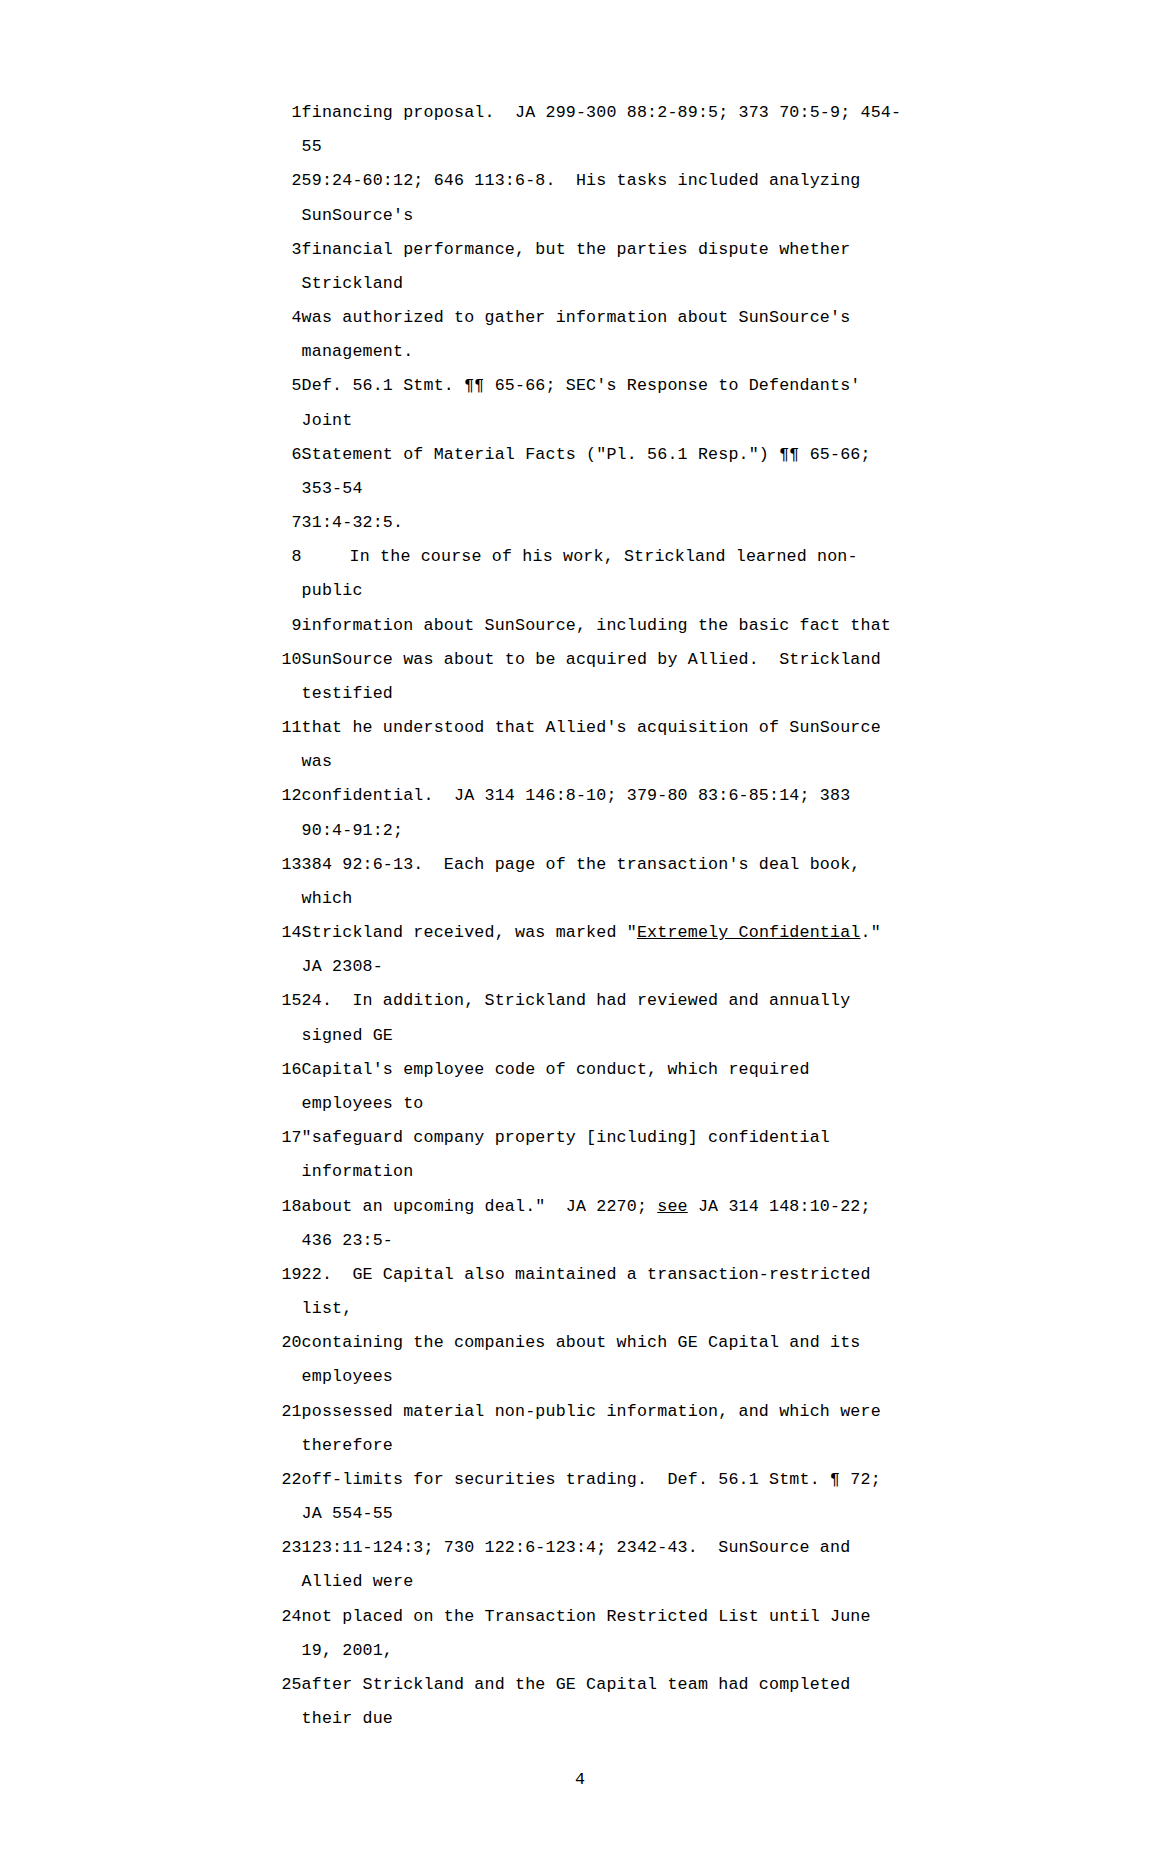| 1 | financing proposal. JA 299-300 88:2-89:5; 373 70:5-9; 454-55 |
| 2 | 59:24-60:12; 646 113:6-8. His tasks included analyzing SunSource's |
| 3 | financial performance, but the parties dispute whether Strickland |
| 4 | was authorized to gather information about SunSource's management. |
| 5 | Def. 56.1 Stmt. ¶¶ 65-66; SEC's Response to Defendants' Joint |
| 6 | Statement of Material Facts ("Pl. 56.1 Resp.") ¶¶ 65-66; 353-54 |
| 7 | 31:4-32:5. |
| 8 | In the course of his work, Strickland learned non-public |
| 9 | information about SunSource, including the basic fact that |
| 10 | SunSource was about to be acquired by Allied. Strickland testified |
| 11 | that he understood that Allied's acquisition of SunSource was |
| 12 | confidential. JA 314 146:8-10; 379-80 83:6-85:14; 383 90:4-91:2; |
| 13 | 384 92:6-13. Each page of the transaction's deal book, which |
| 14 | Strickland received, was marked " Extremely Confidential ." JA 2308- |
| 15 | 24. In addition, Strickland had reviewed and annually signed GE |
| 16 | Capital's employee code of conduct, which required employees to |
| 17 | "safeguard company property [including] confidential information |
| 18 | about an upcoming deal." JA 2270; see JA 314 148:10-22; 436 23:5- |
| 19 | 22. GE Capital also maintained a transaction-restricted list, |
| 20 | containing the companies about which GE Capital and its employees |
| 21 | possessed material non-public information, and which were therefore |
| 22 | off-limits for securities trading. Def. 56.1 Stmt. ¶ 72; JA 554-55 |
| 23 | 123:11-124:3; 730 122:6-123:4; 2342-43. SunSource and Allied were |
| 24 | not placed on the Transaction Restricted List until June 19, 2001, |
| 25 | after Strickland and the GE Capital team had completed their due |
4